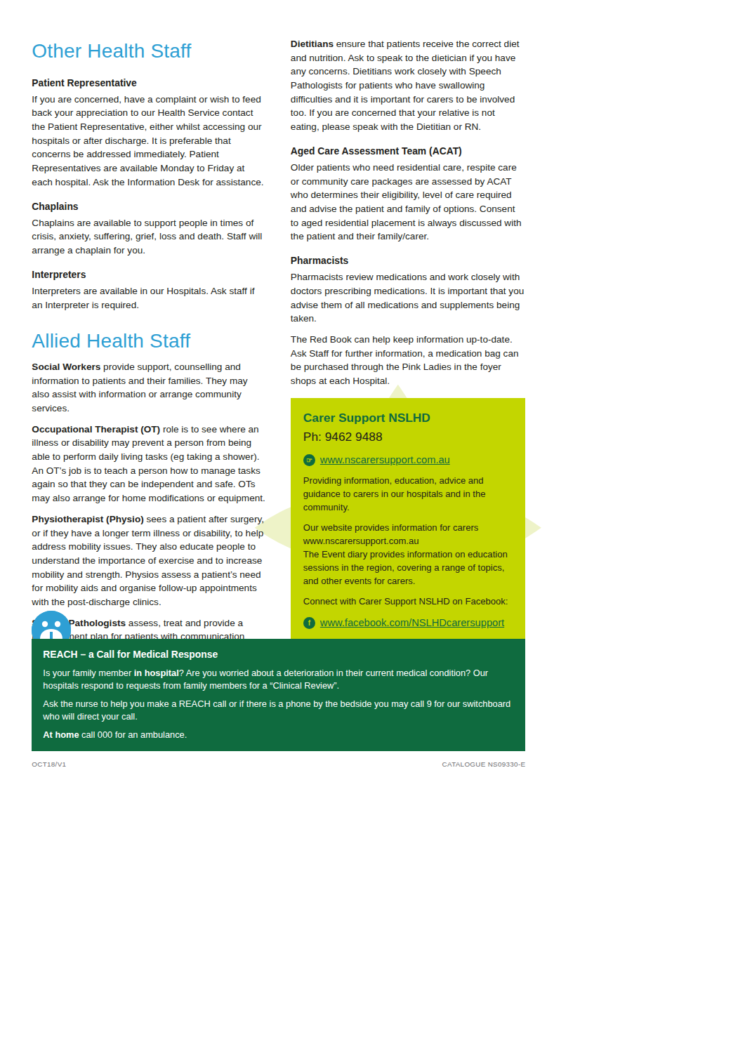Other Health Staff
Patient Representative
If you are concerned, have a complaint or wish to feed back your appreciation to our Health Service contact the Patient Representative, either whilst accessing our hospitals or after discharge. It is preferable that concerns be addressed immediately. Patient Representatives are available Monday to Friday at each hospital. Ask the Information Desk for assistance.
Chaplains
Chaplains are available to support people in times of crisis, anxiety, suffering, grief, loss and death. Staff will arrange a chaplain for you.
Interpreters
Interpreters are available in our Hospitals. Ask staff if an Interpreter is required.
Allied Health Staff
Social Workers provide support, counselling and information to patients and their families. They may also assist with information or arrange community services.
Occupational Therapist (OT) role is to see where an illness or disability may prevent a person from being able to perform daily living tasks (eg taking a shower). An OT’s job is to teach a person how to manage tasks again so that they can be independent and safe. OTs may also arrange for home modifications or equipment.
Physiotherapist (Physio) sees a patient after surgery, or if they have a longer term illness or disability, to help address mobility issues. They also educate people to understand the importance of exercise and to increase mobility and strength. Physios assess a patient’s need for mobility aids and organise follow-up appointments with the post-discharge clinics.
Speech Pathologists assess, treat and provide a management plan for patients with communication disorders. Surgery, disease or brain injury may cause physical problems, i.e. eating or swallowing.
Dietitians ensure that patients receive the correct diet and nutrition. Ask to speak to the dietician if you have any concerns. Dietitians work closely with Speech Pathologists for patients who have swallowing difficulties and it is important for carers to be involved too. If you are concerned that your relative is not eating, please speak with the Dietitian or RN.
Aged Care Assessment Team (ACAT)
Older patients who need residential care, respite care or community care packages are assessed by ACAT who determines their eligibility, level of care required and advise the patient and family of options. Consent to aged residential placement is always discussed with the patient and their family/carer.
Pharmacists
Pharmacists review medications and work closely with doctors prescribing medications. It is important that you advise them of all medications and supplements being taken.
The Red Book can help keep information up-to-date. Ask Staff for further information, a medication bag can be purchased through the Pink Ladies in the foyer shops at each Hospital.
Carer Support NSLHD
Ph: 9462 9488
☞ www.nscarersupport.com.au
Providing information, education, advice and guidance to carers in our hospitals and in the community.
Our website provides information for carers
www.nscarersupport.com.au
The Event diary provides information on education sessions in the region, covering a range of topics, and other events for carers.
Connect with Carer Support NSLHD on Facebook:
f www.facebook.com/NSLHDcarersupport
REACH – a Call for Medical Response
Is your family member in hospital? Are you worried about a deterioration in their current medical condition? Our hospitals respond to requests from family members for a “Clinical Review”.
Ask the nurse to help you make a REACH call or if there is a phone by the bedside you may call 9 for our switchboard who will direct your call.
At home call 000 for an ambulance.
OCT18/V1 CATALOGUE NS09330-E